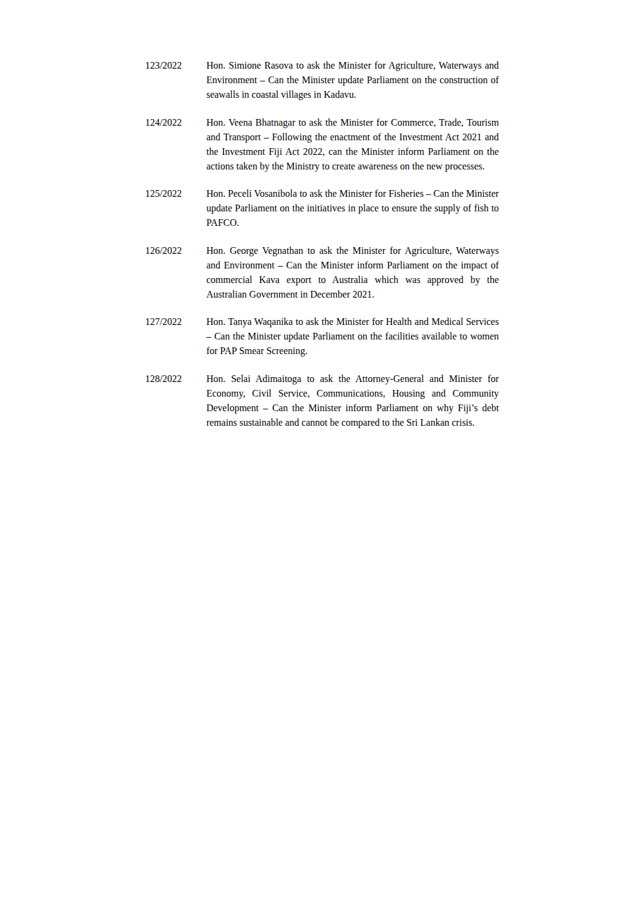| 123/2022 | Hon. Simione Rasova to ask the Minister for Agriculture, Waterways and Environment – Can the Minister update Parliament on the construction of seawalls in coastal villages in Kadavu. |
| 124/2022 | Hon. Veena Bhatnagar to ask the Minister for Commerce, Trade, Tourism and Transport – Following the enactment of the Investment Act 2021 and the Investment Fiji Act 2022, can the Minister inform Parliament on the actions taken by the Ministry to create awareness on the new processes. |
| 125/2022 | Hon. Peceli Vosanibola to ask the Minister for Fisheries – Can the Minister update Parliament on the initiatives in place to ensure the supply of fish to PAFCO. |
| 126/2022 | Hon. George Vegnathan to ask the Minister for Agriculture, Waterways and Environment – Can the Minister inform Parliament on the impact of commercial Kava export to Australia which was approved by the Australian Government in December 2021. |
| 127/2022 | Hon. Tanya Waqanika to ask the Minister for Health and Medical Services – Can the Minister update Parliament on the facilities available to women for PAP Smear Screening. |
| 128/2022 | Hon. Selai Adimaitoga to ask the Attorney-General and Minister for Economy, Civil Service, Communications, Housing and Community Development – Can the Minister inform Parliament on why Fiji’s debt remains sustainable and cannot be compared to the Sri Lankan crisis. |